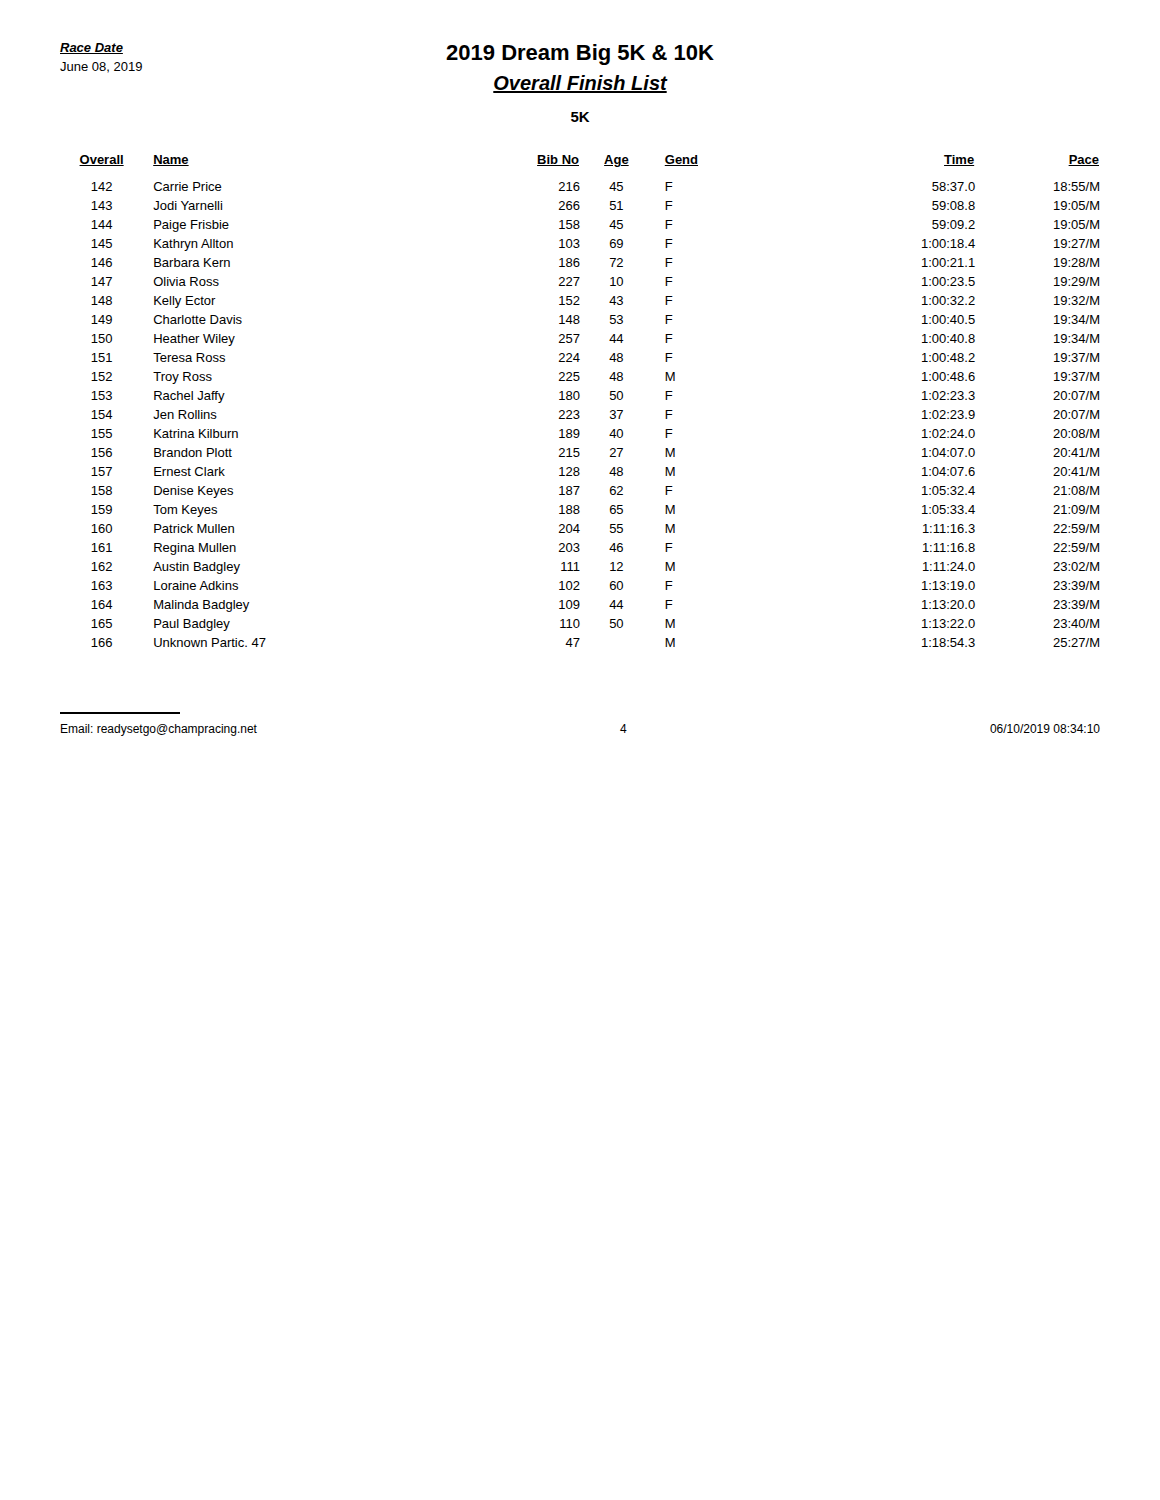Race Date
June 08, 2019
2019 Dream Big 5K & 10K
Overall Finish List
5K
| Overall | Name | Bib No | Age | Gend | Time | Pace |
| --- | --- | --- | --- | --- | --- | --- |
| 142 | Carrie Price | 216 | 45 | F | 58:37.0 | 18:55/M |
| 143 | Jodi Yarnelli | 266 | 51 | F | 59:08.8 | 19:05/M |
| 144 | Paige Frisbie | 158 | 45 | F | 59:09.2 | 19:05/M |
| 145 | Kathryn Allton | 103 | 69 | F | 1:00:18.4 | 19:27/M |
| 146 | Barbara Kern | 186 | 72 | F | 1:00:21.1 | 19:28/M |
| 147 | Olivia Ross | 227 | 10 | F | 1:00:23.5 | 19:29/M |
| 148 | Kelly Ector | 152 | 43 | F | 1:00:32.2 | 19:32/M |
| 149 | Charlotte Davis | 148 | 53 | F | 1:00:40.5 | 19:34/M |
| 150 | Heather Wiley | 257 | 44 | F | 1:00:40.8 | 19:34/M |
| 151 | Teresa Ross | 224 | 48 | F | 1:00:48.2 | 19:37/M |
| 152 | Troy Ross | 225 | 48 | M | 1:00:48.6 | 19:37/M |
| 153 | Rachel Jaffy | 180 | 50 | F | 1:02:23.3 | 20:07/M |
| 154 | Jen Rollins | 223 | 37 | F | 1:02:23.9 | 20:07/M |
| 155 | Katrina Kilburn | 189 | 40 | F | 1:02:24.0 | 20:08/M |
| 156 | Brandon Plott | 215 | 27 | M | 1:04:07.0 | 20:41/M |
| 157 | Ernest Clark | 128 | 48 | M | 1:04:07.6 | 20:41/M |
| 158 | Denise Keyes | 187 | 62 | F | 1:05:32.4 | 21:08/M |
| 159 | Tom Keyes | 188 | 65 | M | 1:05:33.4 | 21:09/M |
| 160 | Patrick Mullen | 204 | 55 | M | 1:11:16.3 | 22:59/M |
| 161 | Regina Mullen | 203 | 46 | F | 1:11:16.8 | 22:59/M |
| 162 | Austin Badgley | 111 | 12 | M | 1:11:24.0 | 23:02/M |
| 163 | Loraine Adkins | 102 | 60 | F | 1:13:19.0 | 23:39/M |
| 164 | Malinda Badgley | 109 | 44 | F | 1:13:20.0 | 23:39/M |
| 165 | Paul Badgley | 110 | 50 | M | 1:13:22.0 | 23:40/M |
| 166 | Unknown Partic. 47 | 47 | | M | 1:18:54.3 | 25:27/M |
Email: readysetgo@champracing.net 4 06/10/2019 08:34:10